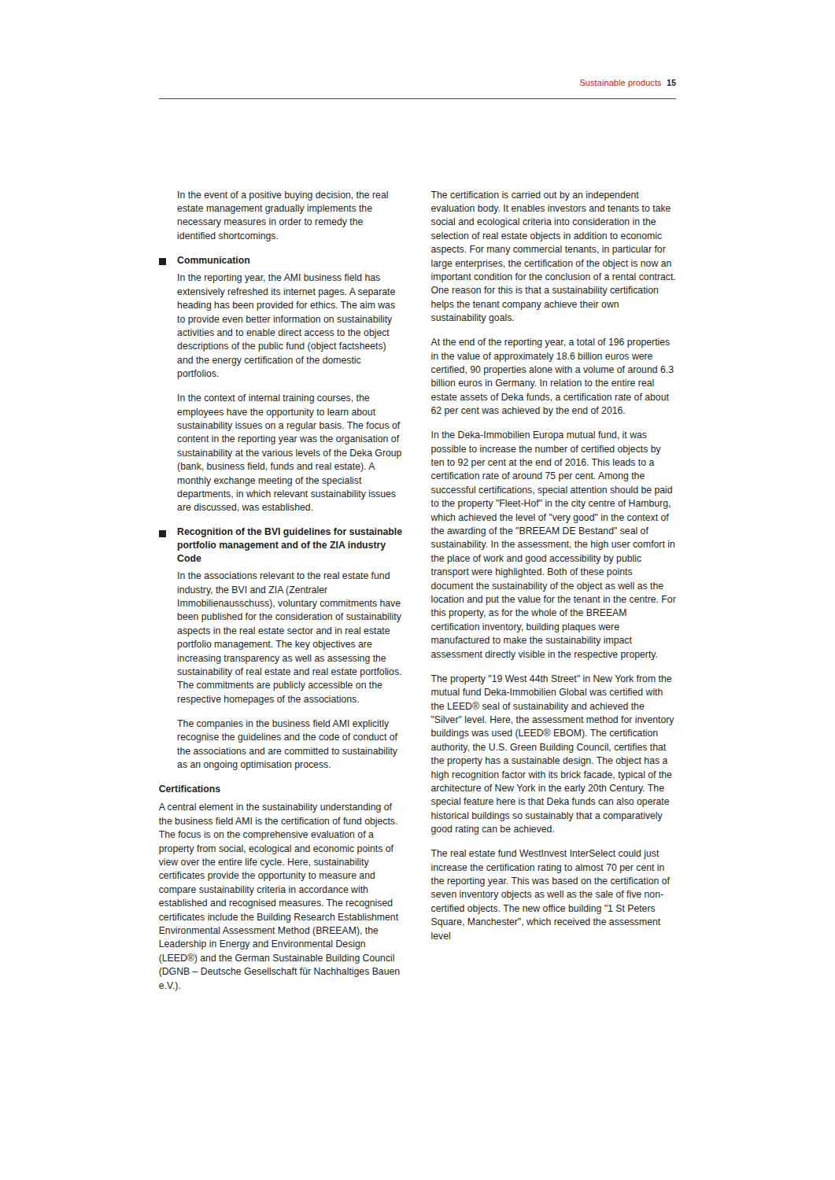Sustainable products 15
In the event of a positive buying decision, the real estate management gradually implements the necessary measures in order to remedy the identified shortcomings.
Communication
In the reporting year, the AMI business field has extensively refreshed its internet pages. A separate heading has been provided for ethics. The aim was to provide even better information on sustainability activities and to enable direct access to the object descriptions of the public fund (object factsheets) and the energy certification of the domestic portfolios.
In the context of internal training courses, the employees have the opportunity to learn about sustainability issues on a regular basis. The focus of content in the reporting year was the organisation of sustainability at the various levels of the Deka Group (bank, business field, funds and real estate). A monthly exchange meeting of the specialist departments, in which relevant sustainability issues are discussed, was established.
Recognition of the BVI guidelines for sustainable portfolio management and of the ZIA industry Code
In the associations relevant to the real estate fund industry, the BVI and ZIA (Zentraler Immobilienausschuss), voluntary commitments have been published for the consideration of sustainability aspects in the real estate sector and in real estate portfolio management. The key objectives are increasing transparency as well as assessing the sustainability of real estate and real estate portfolios. The commitments are publicly accessible on the respective homepages of the associations.
The companies in the business field AMI explicitly recognise the guidelines and the code of conduct of the associations and are committed to sustainability as an ongoing optimisation process.
Certifications
A central element in the sustainability understanding of the business field AMI is the certification of fund objects. The focus is on the comprehensive evaluation of a property from social, ecological and economic points of view over the entire life cycle. Here, sustainability certificates provide the opportunity to measure and compare sustainability criteria in accordance with established and recognised measures. The recognised certificates include the Building Research Establishment Environmental Assessment Method (BREEAM), the Leadership in Energy and Environmental Design (LEED®) and the German Sustainable Building Council (DGNB – Deutsche Gesellschaft für Nachhaltiges Bauen e.V.).
The certification is carried out by an independent evaluation body. It enables investors and tenants to take social and ecological criteria into consideration in the selection of real estate objects in addition to economic aspects. For many commercial tenants, in particular for large enterprises, the certification of the object is now an important condition for the conclusion of a rental contract. One reason for this is that a sustainability certification helps the tenant company achieve their own sustainability goals.
At the end of the reporting year, a total of 196 properties in the value of approximately 18.6 billion euros were certified, 90 properties alone with a volume of around 6.3 billion euros in Germany. In relation to the entire real estate assets of Deka funds, a certification rate of about 62 per cent was achieved by the end of 2016.
In the Deka-Immobilien Europa mutual fund, it was possible to increase the number of certified objects by ten to 92 per cent at the end of 2016. This leads to a certification rate of around 75 per cent. Among the successful certifications, special attention should be paid to the property "Fleet-Hof" in the city centre of Hamburg, which achieved the level of "very good" in the context of the awarding of the "BREEAM DE Bestand" seal of sustainability. In the assessment, the high user comfort in the place of work and good accessibility by public transport were highlighted. Both of these points document the sustainability of the object as well as the location and put the value for the tenant in the centre. For this property, as for the whole of the BREEAM certification inventory, building plaques were manufactured to make the sustainability impact assessment directly visible in the respective property.
The property "19 West 44th Street" in New York from the mutual fund Deka-Immobilien Global was certified with the LEED® seal of sustainability and achieved the "Silver" level. Here, the assessment method for inventory buildings was used (LEED® EBOM). The certification authority, the U.S. Green Building Council, certifies that the property has a sustainable design. The object has a high recognition factor with its brick facade, typical of the architecture of New York in the early 20th Century. The special feature here is that Deka funds can also operate historical buildings so sustainably that a comparatively good rating can be achieved.
The real estate fund WestInvest InterSelect could just increase the certification rating to almost 70 per cent in the reporting year. This was based on the certification of seven inventory objects as well as the sale of five non-certified objects. The new office building "1 St Peters Square, Manchester", which received the assessment level